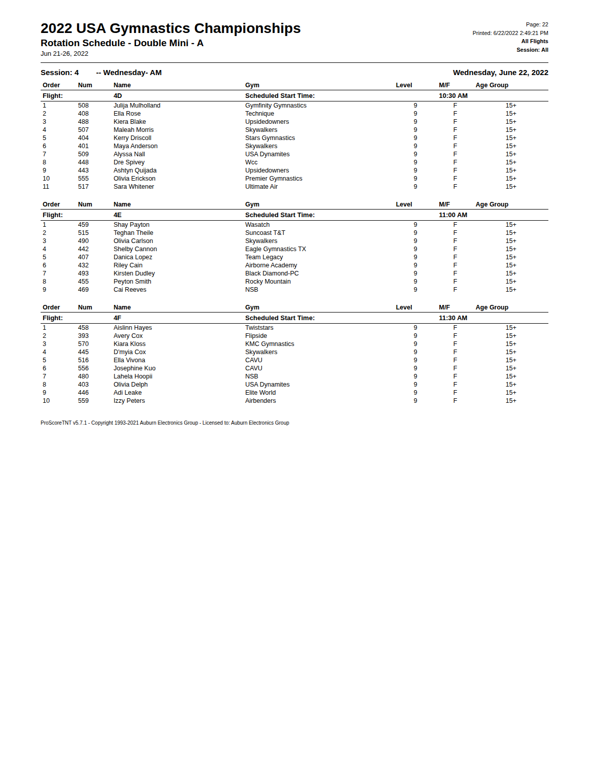Page: 22
Printed: 6/22/2022 2:49:21 PM
All Flights
Session: All
2022 USA Gymnastics Championships
Rotation Schedule - Double Mini - A
Jun 21-26, 2022
Session: 4 -- Wednesday- AM
Wednesday, June 22, 2022
| Flight: | 4D | Scheduled Start Time: | 10:30 AM |
| Order | Num | Name | Gym | Level | M/F | Age Group |
| 1 | 508 | Julija Mulholland | Gymfinity Gymnastics | 9 | F | 15+ |
| 2 | 408 | Ella Rose | Technique | 9 | F | 15+ |
| 3 | 488 | Kiera Blake | Upsidedowners | 9 | F | 15+ |
| 4 | 507 | Maleah Morris | Skywalkers | 9 | F | 15+ |
| 5 | 404 | Kerry Driscoll | Stars Gymnastics | 9 | F | 15+ |
| 6 | 401 | Maya Anderson | Skywalkers | 9 | F | 15+ |
| 7 | 509 | Alyssa Nall | USA Dynamites | 9 | F | 15+ |
| 8 | 448 | Dre Spivey | Wcc | 9 | F | 15+ |
| 9 | 443 | Ashtyn Quijada | Upsidedowners | 9 | F | 15+ |
| 10 | 555 | Olivia Erickson | Premier Gymnastics | 9 | F | 15+ |
| 11 | 517 | Sara Whitener | Ultimate Air | 9 | F | 15+ |
| Flight: | 4E | Scheduled Start Time: | 11:00 AM |
| Order | Num | Name | Gym | Level | M/F | Age Group |
| 1 | 459 | Shay Payton | Wasatch | 9 | F | 15+ |
| 2 | 515 | Teghan Theile | Suncoast T&T | 9 | F | 15+ |
| 3 | 490 | Olivia Carlson | Skywalkers | 9 | F | 15+ |
| 4 | 442 | Shelby Cannon | Eagle Gymnastics TX | 9 | F | 15+ |
| 5 | 407 | Danica Lopez | Team Legacy | 9 | F | 15+ |
| 6 | 432 | Riley Cain | Airborne Academy | 9 | F | 15+ |
| 7 | 493 | Kirsten Dudley | Black Diamond-PC | 9 | F | 15+ |
| 8 | 455 | Peyton Smith | Rocky Mountain | 9 | F | 15+ |
| 9 | 469 | Cai Reeves | NSB | 9 | F | 15+ |
| Flight: | 4F | Scheduled Start Time: | 11:30 AM |
| Order | Num | Name | Gym | Level | M/F | Age Group |
| 1 | 458 | Aislinn Hayes | Twiststars | 9 | F | 15+ |
| 2 | 393 | Avery Cox | Flipside | 9 | F | 15+ |
| 3 | 570 | Kiara Kloss | KMC Gymnastics | 9 | F | 15+ |
| 4 | 445 | D'myia Cox | Skywalkers | 9 | F | 15+ |
| 5 | 516 | Ella Vivona | CAVU | 9 | F | 15+ |
| 6 | 556 | Josephine Kuo | CAVU | 9 | F | 15+ |
| 7 | 480 | Lahela Hoopii | NSB | 9 | F | 15+ |
| 8 | 403 | Olivia Delph | USA Dynamites | 9 | F | 15+ |
| 9 | 446 | Adi Leake | Elite World | 9 | F | 15+ |
| 10 | 559 | Izzy Peters | Airbenders | 9 | F | 15+ |
ProScoreTNT v5.7.1 - Copyright 1993-2021 Auburn Electronics Group - Licensed to: Auburn Electronics Group